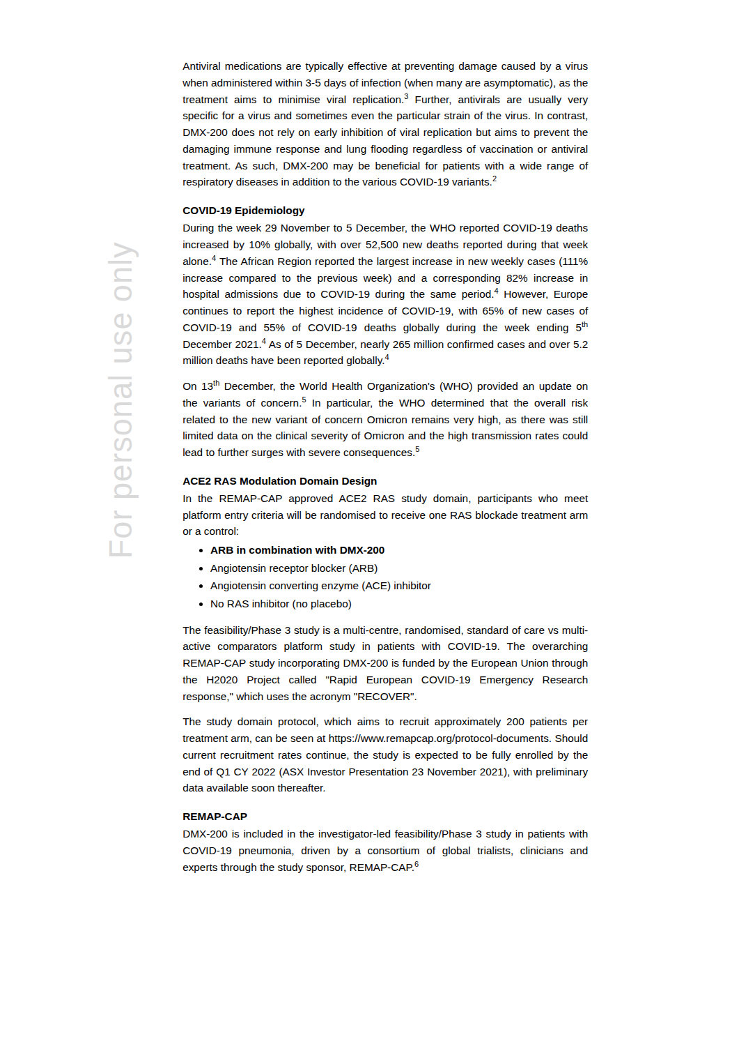For personal use only
Antiviral medications are typically effective at preventing damage caused by a virus when administered within 3-5 days of infection (when many are asymptomatic), as the treatment aims to minimise viral replication.3 Further, antivirals are usually very specific for a virus and sometimes even the particular strain of the virus. In contrast, DMX-200 does not rely on early inhibition of viral replication but aims to prevent the damaging immune response and lung flooding regardless of vaccination or antiviral treatment. As such, DMX-200 may be beneficial for patients with a wide range of respiratory diseases in addition to the various COVID-19 variants.2
COVID-19 Epidemiology
During the week 29 November to 5 December, the WHO reported COVID-19 deaths increased by 10% globally, with over 52,500 new deaths reported during that week alone.4 The African Region reported the largest increase in new weekly cases (111% increase compared to the previous week) and a corresponding 82% increase in hospital admissions due to COVID-19 during the same period.4 However, Europe continues to report the highest incidence of COVID-19, with 65% of new cases of COVID-19 and 55% of COVID-19 deaths globally during the week ending 5th December 2021.4 As of 5 December, nearly 265 million confirmed cases and over 5.2 million deaths have been reported globally.4
On 13th December, the World Health Organization's (WHO) provided an update on the variants of concern.5 In particular, the WHO determined that the overall risk related to the new variant of concern Omicron remains very high, as there was still limited data on the clinical severity of Omicron and the high transmission rates could lead to further surges with severe consequences.5
ACE2 RAS Modulation Domain Design
In the REMAP-CAP approved ACE2 RAS study domain, participants who meet platform entry criteria will be randomised to receive one RAS blockade treatment arm or a control:
ARB in combination with DMX-200
Angiotensin receptor blocker (ARB)
Angiotensin converting enzyme (ACE) inhibitor
No RAS inhibitor (no placebo)
The feasibility/Phase 3 study is a multi-centre, randomised, standard of care vs multi-active comparators platform study in patients with COVID-19. The overarching REMAP-CAP study incorporating DMX-200 is funded by the European Union through the H2020 Project called "Rapid European COVID-19 Emergency Research response," which uses the acronym "RECOVER".
The study domain protocol, which aims to recruit approximately 200 patients per treatment arm, can be seen at https://www.remapcap.org/protocol-documents. Should current recruitment rates continue, the study is expected to be fully enrolled by the end of Q1 CY 2022 (ASX Investor Presentation 23 November 2021), with preliminary data available soon thereafter.
REMAP-CAP
DMX-200 is included in the investigator-led feasibility/Phase 3 study in patients with COVID-19 pneumonia, driven by a consortium of global trialists, clinicians and experts through the study sponsor, REMAP-CAP.6